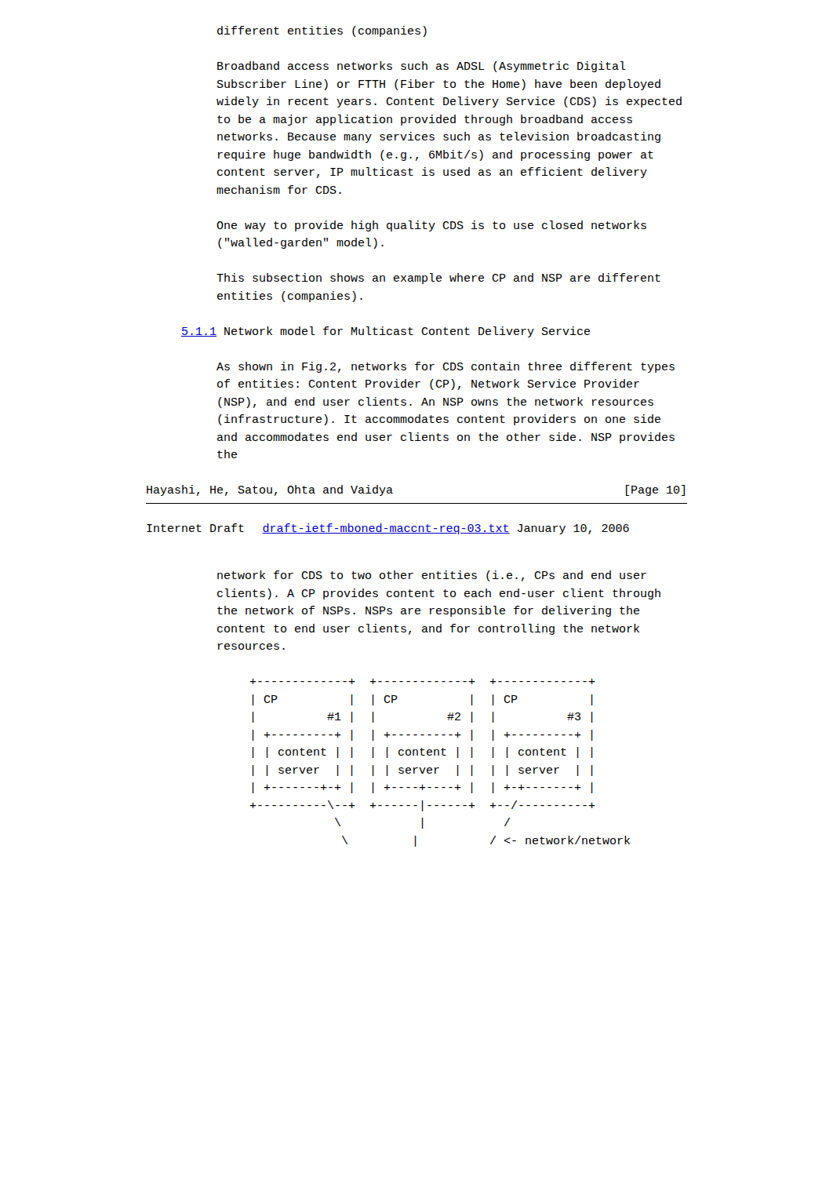different entities (companies)
Broadband access networks such as ADSL (Asymmetric Digital Subscriber Line) or FTTH (Fiber to the Home) have been deployed widely in recent years. Content Delivery Service (CDS) is expected to be a major application provided through broadband access networks. Because many services such as television broadcasting require huge bandwidth (e.g., 6Mbit/s) and processing power at content server, IP multicast is used as an efficient delivery mechanism for CDS.
One way to provide high quality CDS is to use closed networks ("walled-garden" model).
This subsection shows an example where CP and NSP are different entities (companies).
5.1.1 Network model for Multicast Content Delivery Service
As shown in Fig.2, networks for CDS contain three different types of entities: Content Provider (CP), Network Service Provider (NSP), and end user clients. An NSP owns the network resources (infrastructure). It accommodates content providers on one side and accommodates end user clients on the other side. NSP provides the
Hayashi, He, Satou, Ohta and Vaidya [Page 10]
Internet Draft draft-ietf-mboned-maccnt-req-03.txt January 10, 2006
network for CDS to two other entities (i.e., CPs and end user clients). A CP provides content to each end-user client through the network of NSPs. NSPs are responsible for delivering the content to end user clients, and for controlling the network resources.
   +-------------+  +-------------+  +-------------+
   | CP          |  | CP          |  | CP          |
   |          #1 |  |          #2 |  |          #3 |
   | +---------+ |  | +---------+ |  | +---------+ |
   | | content | |  | | content | |  | | content | |
   | | server  | |  | | server  | |  | | server  | |
   | +-------+-+ |  | +----+----+ |  | +-+-------+ |
   +----------\--+  +------|------+  +--/----------+
               \           |           /
                \         |          / <- network/network